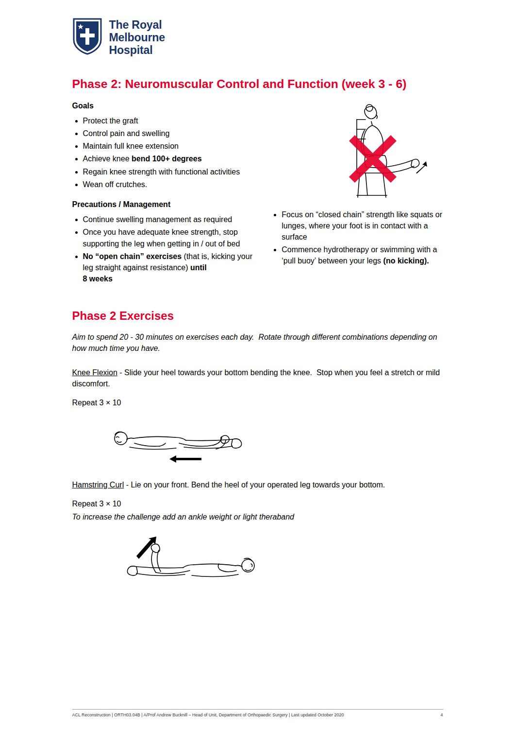The Royal Melbourne Hospital
Phase 2: Neuromuscular Control and Function (week 3 - 6)
Goals
Protect the graft
Control pain and swelling
Maintain full knee extension
Achieve knee bend 100+ degrees
Regain knee strength with functional activities
Wean off crutches.
Precautions / Management
Continue swelling management as required
Once you have adequate knee strength, stop supporting the leg when getting in / out of bed
No “open chain” exercises (that is, kicking your leg straight against resistance) until
8 weeks
Focus on “closed chain” strength like squats or lunges, where your foot is in contact with a surface
Commence hydrotherapy or swimming with a ‘pull buoy’ between your legs (no kicking).
Phase 2 Exercises
Aim to spend 20 - 30 minutes on exercises each day. Rotate through different combinations depending on how much time you have.
Knee Flexion - Slide your heel towards your bottom bending the knee. Stop when you feel a stretch or mild discomfort.
Repeat 3 × 10
Hamstring Curl - Lie on your front. Bend the heel of your operated leg towards your bottom.
Repeat 3 × 10
To increase the challenge add an ankle weight or light theraband
ACL Reconstruction | ORTH03.04B | A/Prof Andrew Bucknill – Head of Unit, Department of Orthopaedic Surgery | Last updated October 2020 4